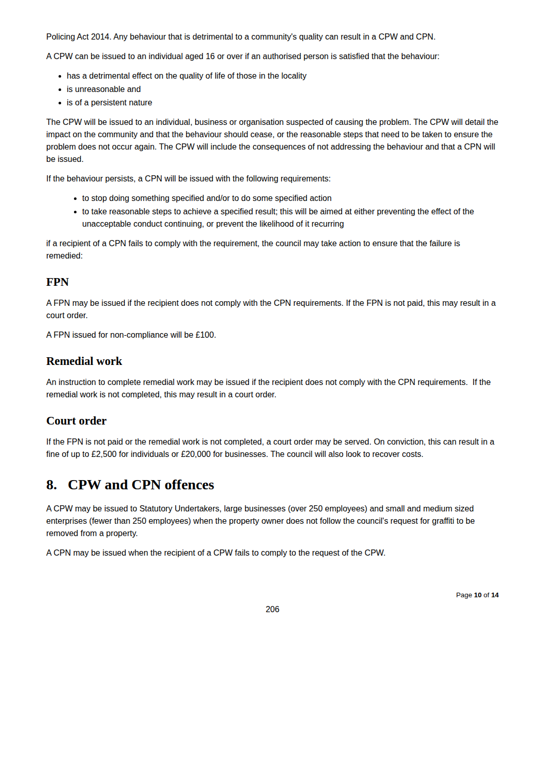Policing Act 2014. Any behaviour that is detrimental to a community's quality can result in a CPW and CPN.
A CPW can be issued to an individual aged 16 or over if an authorised person is satisfied that the behaviour:
has a detrimental effect on the quality of life of those in the locality
is unreasonable and
is of a persistent nature
The CPW will be issued to an individual, business or organisation suspected of causing the problem. The CPW will detail the impact on the community and that the behaviour should cease, or the reasonable steps that need to be taken to ensure the problem does not occur again. The CPW will include the consequences of not addressing the behaviour and that a CPN will be issued.
If the behaviour persists, a CPN will be issued with the following requirements:
to stop doing something specified and/or to do some specified action
to take reasonable steps to achieve a specified result; this will be aimed at either preventing the effect of the unacceptable conduct continuing, or prevent the likelihood of it recurring
if a recipient of a CPN fails to comply with the requirement, the council may take action to ensure that the failure is remedied:
FPN
A FPN may be issued if the recipient does not comply with the CPN requirements. If the FPN is not paid, this may result in a court order.
A FPN issued for non-compliance will be £100.
Remedial work
An instruction to complete remedial work may be issued if the recipient does not comply with the CPN requirements. If the remedial work is not completed, this may result in a court order.
Court order
If the FPN is not paid or the remedial work is not completed, a court order may be served. On conviction, this can result in a fine of up to £2,500 for individuals or £20,000 for businesses. The council will also look to recover costs.
8. CPW and CPN offences
A CPW may be issued to Statutory Undertakers, large businesses (over 250 employees) and small and medium sized enterprises (fewer than 250 employees) when the property owner does not follow the council's request for graffiti to be removed from a property.
A CPN may be issued when the recipient of a CPW fails to comply to the request of the CPW.
Page 10 of 14
206